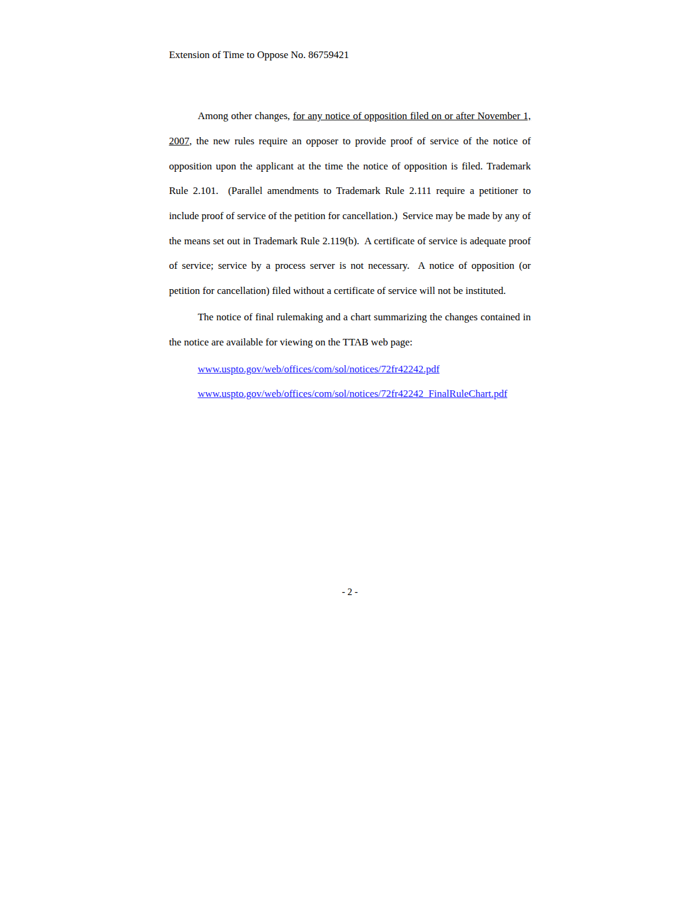Extension of Time to Oppose No. 86759421
Among other changes, for any notice of opposition filed on or after November 1, 2007, the new rules require an opposer to provide proof of service of the notice of opposition upon the applicant at the time the notice of opposition is filed. Trademark Rule 2.101. (Parallel amendments to Trademark Rule 2.111 require a petitioner to include proof of service of the petition for cancellation.) Service may be made by any of the means set out in Trademark Rule 2.119(b). A certificate of service is adequate proof of service; service by a process server is not necessary. A notice of opposition (or petition for cancellation) filed without a certificate of service will not be instituted.
The notice of final rulemaking and a chart summarizing the changes contained in the notice are available for viewing on the TTAB web page:
www.uspto.gov/web/offices/com/sol/notices/72fr42242.pdf
www.uspto.gov/web/offices/com/sol/notices/72fr42242_FinalRuleChart.pdf
- 2 -